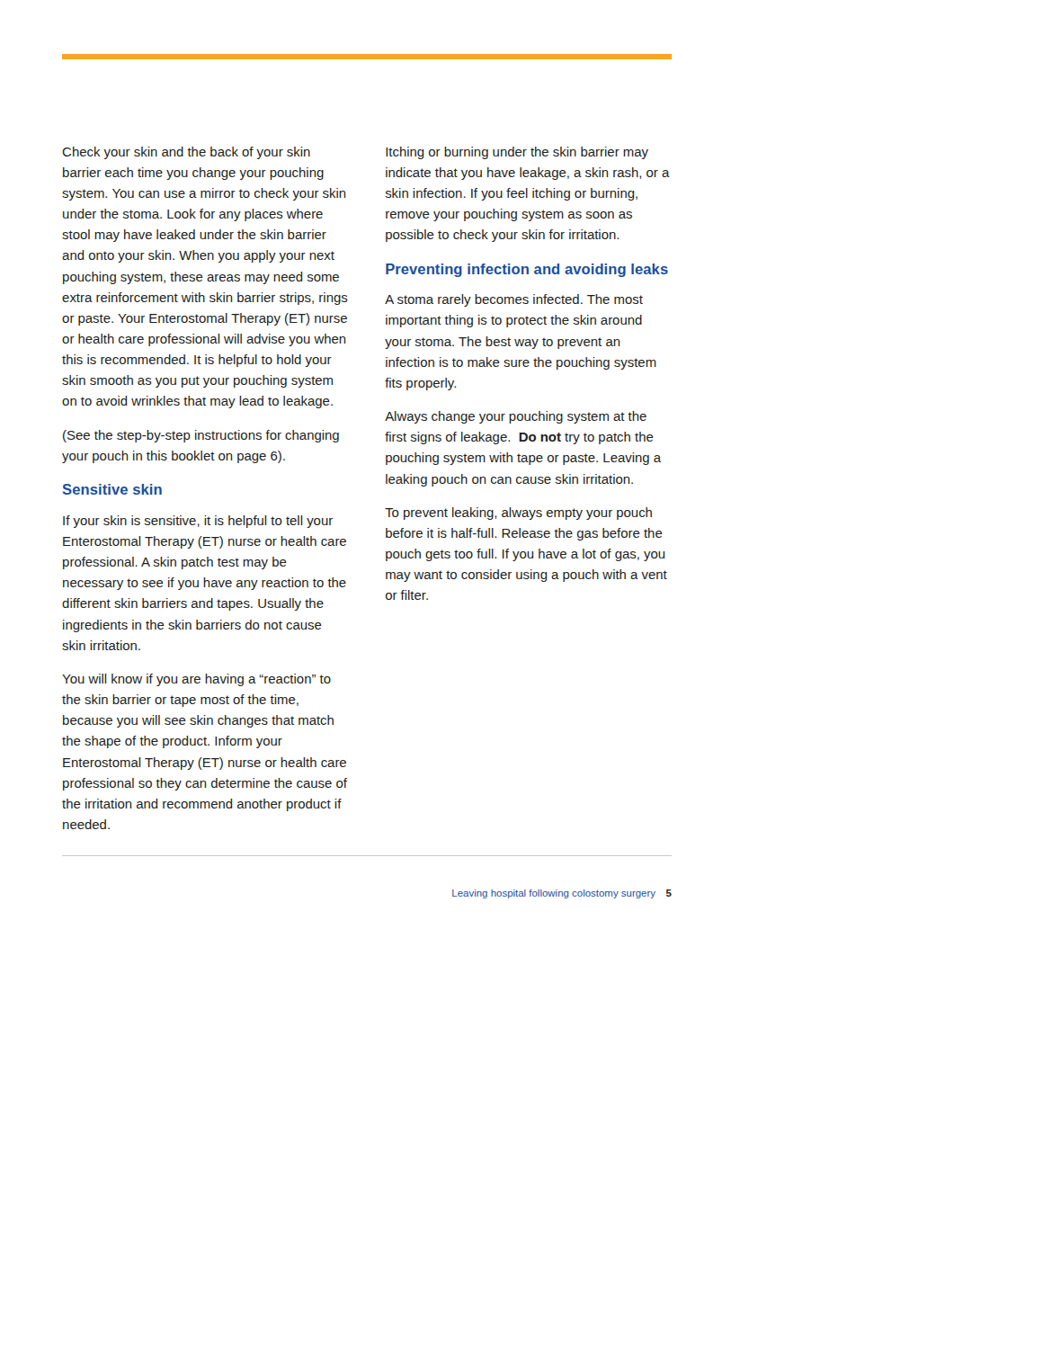Check your skin and the back of your skin barrier each time you change your pouching system. You can use a mirror to check your skin under the stoma. Look for any places where stool may have leaked under the skin barrier and onto your skin. When you apply your next pouching system, these areas may need some extra reinforcement with skin barrier strips, rings or paste. Your Enterostomal Therapy (ET) nurse or health care professional will advise you when this is recommended. It is helpful to hold your skin smooth as you put your pouching system on to avoid wrinkles that may lead to leakage.
(See the step-by-step instructions for changing your pouch in this booklet on page 6).
Sensitive skin
If your skin is sensitive, it is helpful to tell your Enterostomal Therapy (ET) nurse or health care professional. A skin patch test may be necessary to see if you have any reaction to the different skin barriers and tapes. Usually the ingredients in the skin barriers do not cause skin irritation.
You will know if you are having a “reaction” to the skin barrier or tape most of the time, because you will see skin changes that match the shape of the product. Inform your Enterostomal Therapy (ET) nurse or health care professional so they can determine the cause of the irritation and recommend another product if needed.
Itching or burning under the skin barrier may indicate that you have leakage, a skin rash, or a skin infection. If you feel itching or burning, remove your pouching system as soon as possible to check your skin for irritation.
Preventing infection and avoiding leaks
A stoma rarely becomes infected. The most important thing is to protect the skin around your stoma. The best way to prevent an infection is to make sure the pouching system fits properly.
Always change your pouching system at the first signs of leakage. Do not try to patch the pouching system with tape or paste. Leaving a leaking pouch on can cause skin irritation.
To prevent leaking, always empty your pouch before it is half-full. Release the gas before the pouch gets too full. If you have a lot of gas, you may want to consider using a pouch with a vent or filter.
Leaving hospital following colostomy surgery 5